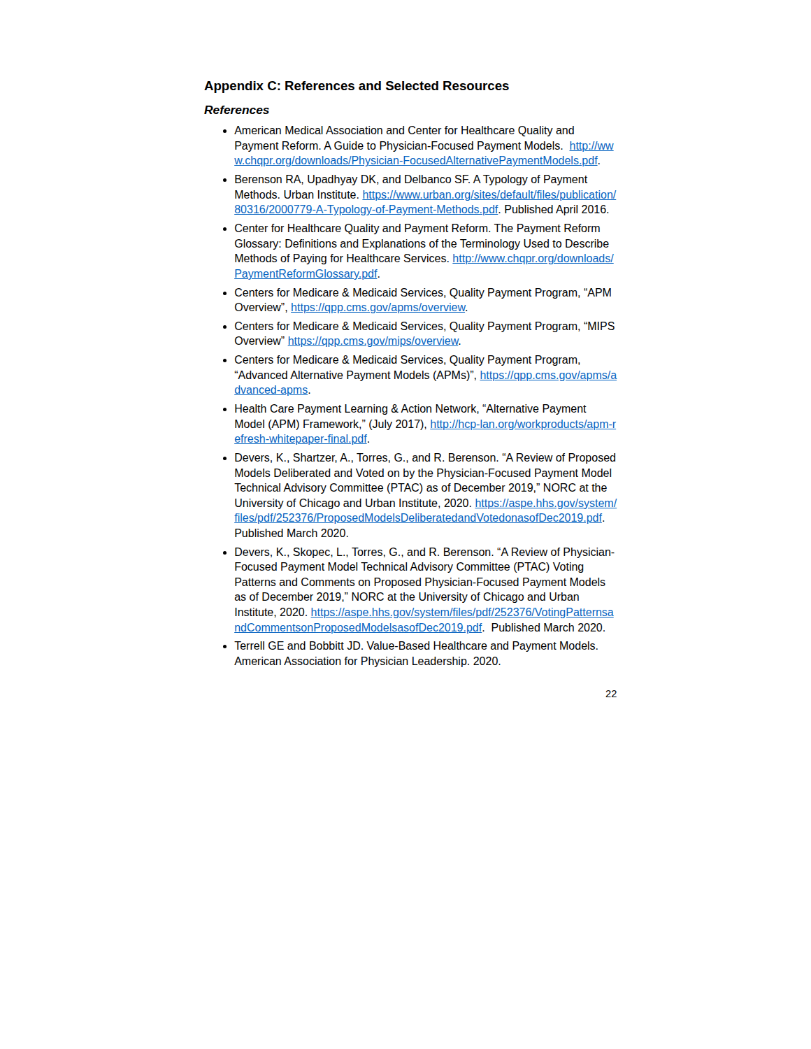Appendix C: References and Selected Resources
References
American Medical Association and Center for Healthcare Quality and Payment Reform. A Guide to Physician-Focused Payment Models. http://www.chqpr.org/downloads/Physician-FocusedAlternativePaymentModels.pdf.
Berenson RA, Upadhyay DK, and Delbanco SF. A Typology of Payment Methods. Urban Institute. https://www.urban.org/sites/default/files/publication/80316/2000779-A-Typology-of-Payment-Methods.pdf. Published April 2016.
Center for Healthcare Quality and Payment Reform. The Payment Reform Glossary: Definitions and Explanations of the Terminology Used to Describe Methods of Paying for Healthcare Services. http://www.chqpr.org/downloads/PaymentReformGlossary.pdf.
Centers for Medicare & Medicaid Services, Quality Payment Program, “APM Overview”, https://qpp.cms.gov/apms/overview.
Centers for Medicare & Medicaid Services, Quality Payment Program, “MIPS Overview” https://qpp.cms.gov/mips/overview.
Centers for Medicare & Medicaid Services, Quality Payment Program, “Advanced Alternative Payment Models (APMs)”, https://qpp.cms.gov/apms/advanced-apms.
Health Care Payment Learning & Action Network, “Alternative Payment Model (APM) Framework,” (July 2017), http://hcp-lan.org/workproducts/apm-refresh-whitepaper-final.pdf.
Devers, K., Shartzer, A., Torres, G., and R. Berenson. “A Review of Proposed Models Deliberated and Voted on by the Physician-Focused Payment Model Technical Advisory Committee (PTAC) as of December 2019,” NORC at the University of Chicago and Urban Institute, 2020. https://aspe.hhs.gov/system/files/pdf/252376/ProposedModelsDeliberatedandVotedonasofDec2019.pdf. Published March 2020.
Devers, K., Skopec, L., Torres, G., and R. Berenson. “A Review of Physician-Focused Payment Model Technical Advisory Committee (PTAC) Voting Patterns and Comments on Proposed Physician-Focused Payment Models as of December 2019,” NORC at the University of Chicago and Urban Institute, 2020. https://aspe.hhs.gov/system/files/pdf/252376/VotingPatternsandCommentsonProposedModelsasofDec2019.pdf. Published March 2020.
Terrell GE and Bobbitt JD. Value-Based Healthcare and Payment Models. American Association for Physician Leadership. 2020.
22